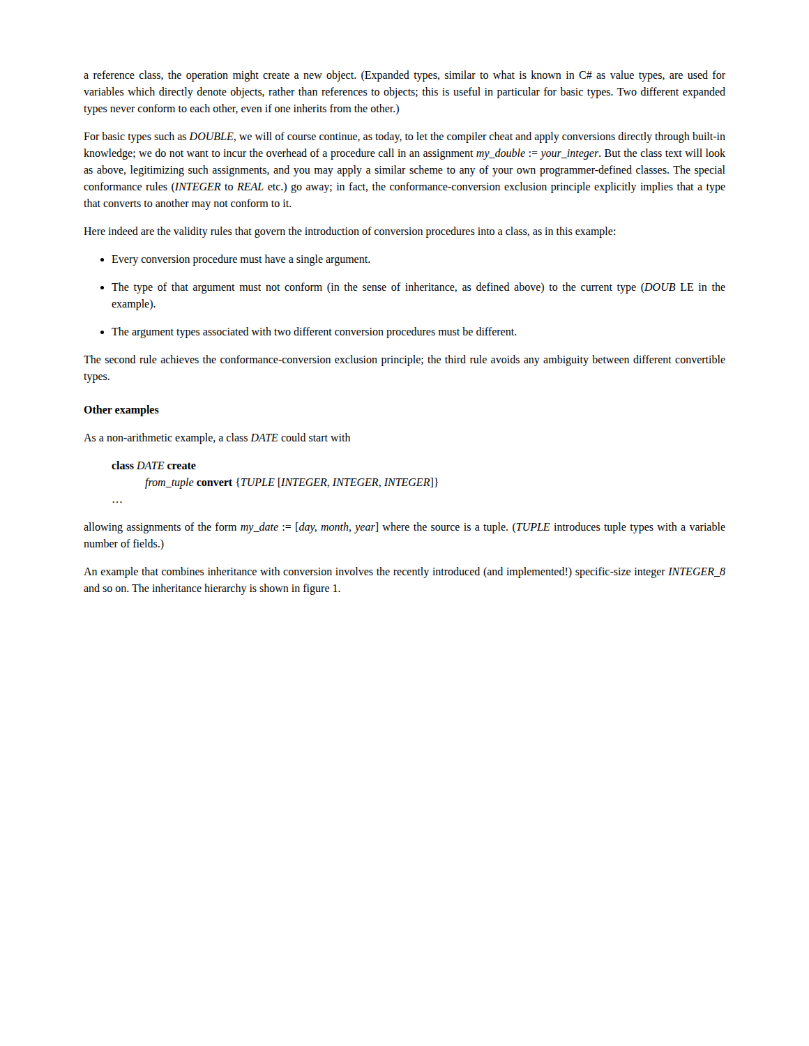a reference class, the operation might create a new object. (Expanded types, similar to what is known in C# as value types, are used for variables which directly denote objects, rather than references to objects; this is useful in particular for basic types. Two different expanded types never conform to each other, even if one inherits from the other.)
For basic types such as DOUBLE, we will of course continue, as today, to let the compiler cheat and apply conversions directly through built-in knowledge; we do not want to incur the overhead of a procedure call in an assignment my_double := your_integer. But the class text will look as above, legitimizing such assignments, and you may apply a similar scheme to any of your own programmer-defined classes. The special conformance rules (INTEGER to REAL etc.) go away; in fact, the conformance-conversion exclusion principle explicitly implies that a type that converts to another may not conform to it.
Here indeed are the validity rules that govern the introduction of conversion procedures into a class, as in this example:
Every conversion procedure must have a single argument.
The type of that argument must not conform (in the sense of inheritance, as defined above) to the current type (DOUB LE in the example).
The argument types associated with two different conversion procedures must be different.
The second rule achieves the conformance-conversion exclusion principle; the third rule avoids any ambiguity between different convertible types.
Other examples
As a non-arithmetic example, a class DATE could start with
class DATE create
from_tuple convert {TUPLE [INTEGER, INTEGER, INTEGER]}
…
allowing assignments of the form my_date := [day, month, year] where the source is a tuple. (TUPLE introduces tuple types with a variable number of fields.)
An example that combines inheritance with conversion involves the recently introduced (and implemented!) specific-size integer INTEGER_8 and so on. The inheritance hierarchy is shown in figure 1.